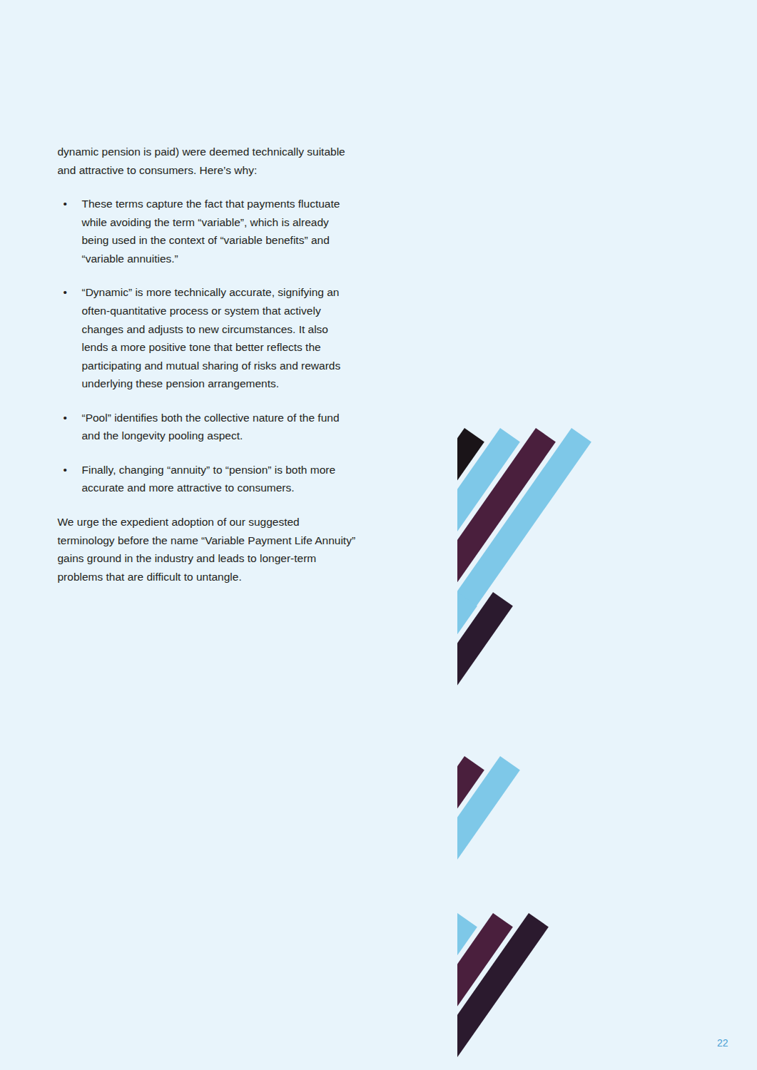dynamic pension is paid) were deemed technically suitable and attractive to consumers. Here’s why:
These terms capture the fact that payments fluctuate while avoiding the term “variable”, which is already being used in the context of “variable benefits” and “variable annuities.”
“Dynamic” is more technically accurate, signifying an often-quantitative process or system that actively changes and adjusts to new circumstances. It also lends a more positive tone that better reflects the participating and mutual sharing of risks and rewards underlying these pension arrangements.
“Pool” identifies both the collective nature of the fund and the longevity pooling aspect.
Finally, changing “annuity” to “pension” is both more accurate and more attractive to consumers.
We urge the expedient adoption of our suggested terminology before the name “Variable Payment Life Annuity” gains ground in the industry and leads to longer-term problems that are difficult to untangle.
22